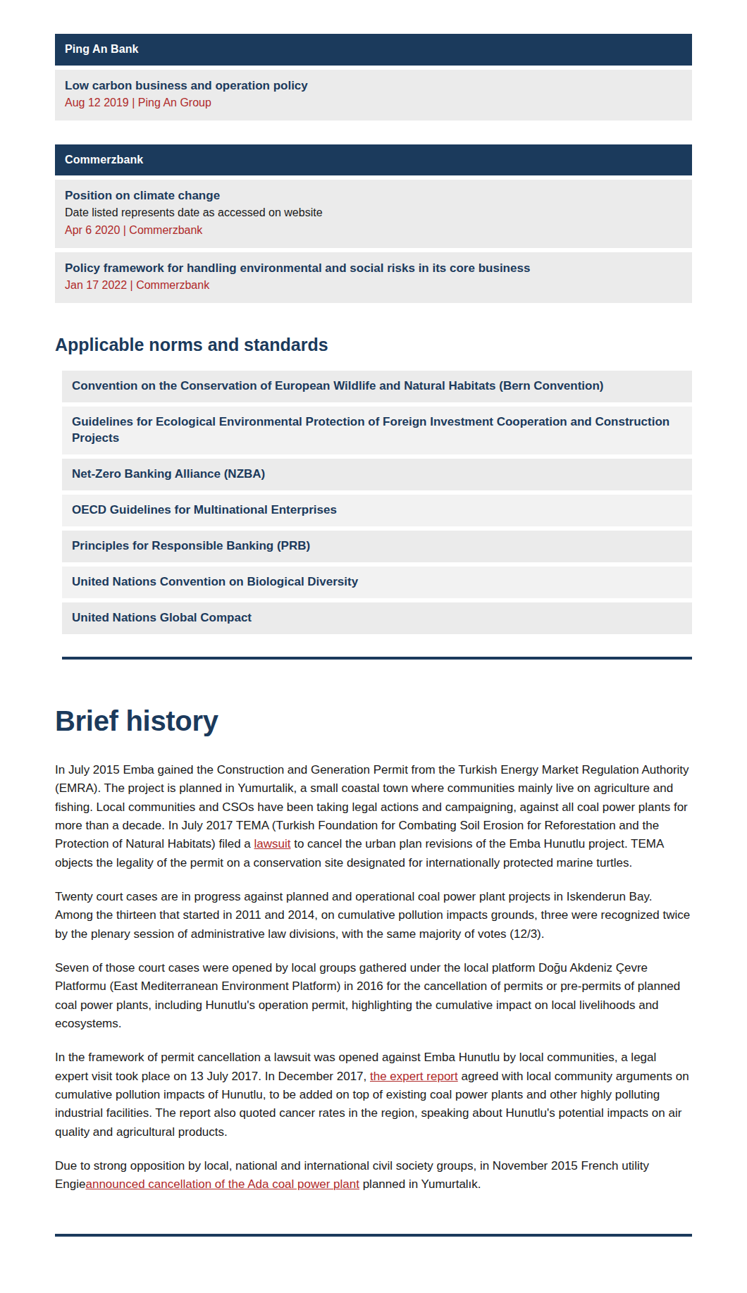Ping An Bank
Low carbon business and operation policy Aug 12 2019 | Ping An Group
Commerzbank
Position on climate change Date listed represents date as accessed on website Apr 6 2020 | Commerzbank
Policy framework for handling environmental and social risks in its core business Jan 17 2022 | Commerzbank
Applicable norms and standards
Convention on the Conservation of European Wildlife and Natural Habitats (Bern Convention)
Guidelines for Ecological Environmental Protection of Foreign Investment Cooperation and Construction Projects
Net-Zero Banking Alliance (NZBA)
OECD Guidelines for Multinational Enterprises
Principles for Responsible Banking (PRB)
United Nations Convention on Biological Diversity
United Nations Global Compact
Brief history
In July 2015 Emba gained the Construction and Generation Permit from the Turkish Energy Market Regulation Authority (EMRA). The project is planned in Yumurtalik, a small coastal town where communities mainly live on agriculture and fishing. Local communities and CSOs have been taking legal actions and campaigning, against all coal power plants for more than a decade. In July 2017 TEMA (Turkish Foundation for Combating Soil Erosion for Reforestation and the Protection of Natural Habitats) filed a lawsuit to cancel the urban plan revisions of the Emba Hunutlu project. TEMA objects the legality of the permit on a conservation site designated for internationally protected marine turtles.
Twenty court cases are in progress against planned and operational coal power plant projects in Iskenderun Bay. Among the thirteen that started in 2011 and 2014, on cumulative pollution impacts grounds, three were recognized twice by the plenary session of administrative law divisions, with the same majority of votes (12/3).
Seven of those court cases were opened by local groups gathered under the local platform Doğu Akdeniz Çevre Platformu (East Mediterranean Environment Platform) in 2016 for the cancellation of permits or pre-permits of planned coal power plants, including Hunutlu's operation permit, highlighting the cumulative impact on local livelihoods and ecosystems.
In the framework of permit cancellation a lawsuit was opened against Emba Hunutlu by local communities, a legal expert visit took place on 13 July 2017. In December 2017, the expert report agreed with local community arguments on cumulative pollution impacts of Hunutlu, to be added on top of existing coal power plants and other highly polluting industrial facilities. The report also quoted cancer rates in the region, speaking about Hunutlu's potential impacts on air quality and agricultural products.
Due to strong opposition by local, national and international civil society groups, in November 2015 French utility Engieannounced cancellation of the Ada coal power plant planned in Yumurtalık.